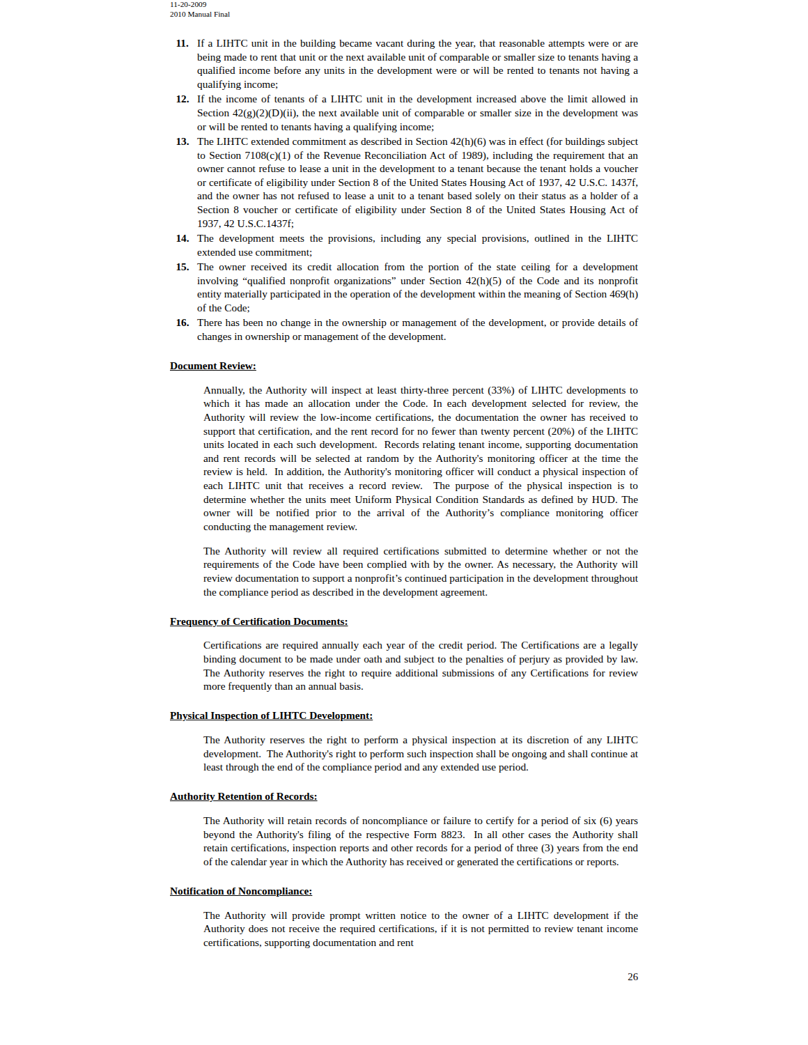11-20-2009
2010 Manual Final
11. If a LIHTC unit in the building became vacant during the year, that reasonable attempts were or are being made to rent that unit or the next available unit of comparable or smaller size to tenants having a qualified income before any units in the development were or will be rented to tenants not having a qualifying income;
12. If the income of tenants of a LIHTC unit in the development increased above the limit allowed in Section 42(g)(2)(D)(ii), the next available unit of comparable or smaller size in the development was or will be rented to tenants having a qualifying income;
13. The LIHTC extended commitment as described in Section 42(h)(6) was in effect (for buildings subject to Section 7108(c)(1) of the Revenue Reconciliation Act of 1989), including the requirement that an owner cannot refuse to lease a unit in the development to a tenant because the tenant holds a voucher or certificate of eligibility under Section 8 of the United States Housing Act of 1937, 42 U.S.C. 1437f, and the owner has not refused to lease a unit to a tenant based solely on their status as a holder of a Section 8 voucher or certificate of eligibility under Section 8 of the United States Housing Act of 1937, 42 U.S.C.1437f;
14. The development meets the provisions, including any special provisions, outlined in the LIHTC extended use commitment;
15. The owner received its credit allocation from the portion of the state ceiling for a development involving “qualified nonprofit organizations” under Section 42(h)(5) of the Code and its nonprofit entity materially participated in the operation of the development within the meaning of Section 469(h) of the Code;
16. There has been no change in the ownership or management of the development, or provide details of changes in ownership or management of the development.
Document Review:
Annually, the Authority will inspect at least thirty-three percent (33%) of LIHTC developments to which it has made an allocation under the Code. In each development selected for review, the Authority will review the low-income certifications, the documentation the owner has received to support that certification, and the rent record for no fewer than twenty percent (20%) of the LIHTC units located in each such development. Records relating tenant income, supporting documentation and rent records will be selected at random by the Authority's monitoring officer at the time the review is held. In addition, the Authority's monitoring officer will conduct a physical inspection of each LIHTC unit that receives a record review. The purpose of the physical inspection is to determine whether the units meet Uniform Physical Condition Standards as defined by HUD. The owner will be notified prior to the arrival of the Authority’s compliance monitoring officer conducting the management review.
The Authority will review all required certifications submitted to determine whether or not the requirements of the Code have been complied with by the owner. As necessary, the Authority will review documentation to support a nonprofit’s continued participation in the development throughout the compliance period as described in the development agreement.
Frequency of Certification Documents:
Certifications are required annually each year of the credit period. The Certifications are a legally binding document to be made under oath and subject to the penalties of perjury as provided by law. The Authority reserves the right to require additional submissions of any Certifications for review more frequently than an annual basis.
Physical Inspection of LIHTC Development:
The Authority reserves the right to perform a physical inspection at its discretion of any LIHTC development. The Authority's right to perform such inspection shall be ongoing and shall continue at least through the end of the compliance period and any extended use period.
Authority Retention of Records:
The Authority will retain records of noncompliance or failure to certify for a period of six (6) years beyond the Authority's filing of the respective Form 8823. In all other cases the Authority shall retain certifications, inspection reports and other records for a period of three (3) years from the end of the calendar year in which the Authority has received or generated the certifications or reports.
Notification of Noncompliance:
The Authority will provide prompt written notice to the owner of a LIHTC development if the Authority does not receive the required certifications, if it is not permitted to review tenant income certifications, supporting documentation and rent
26